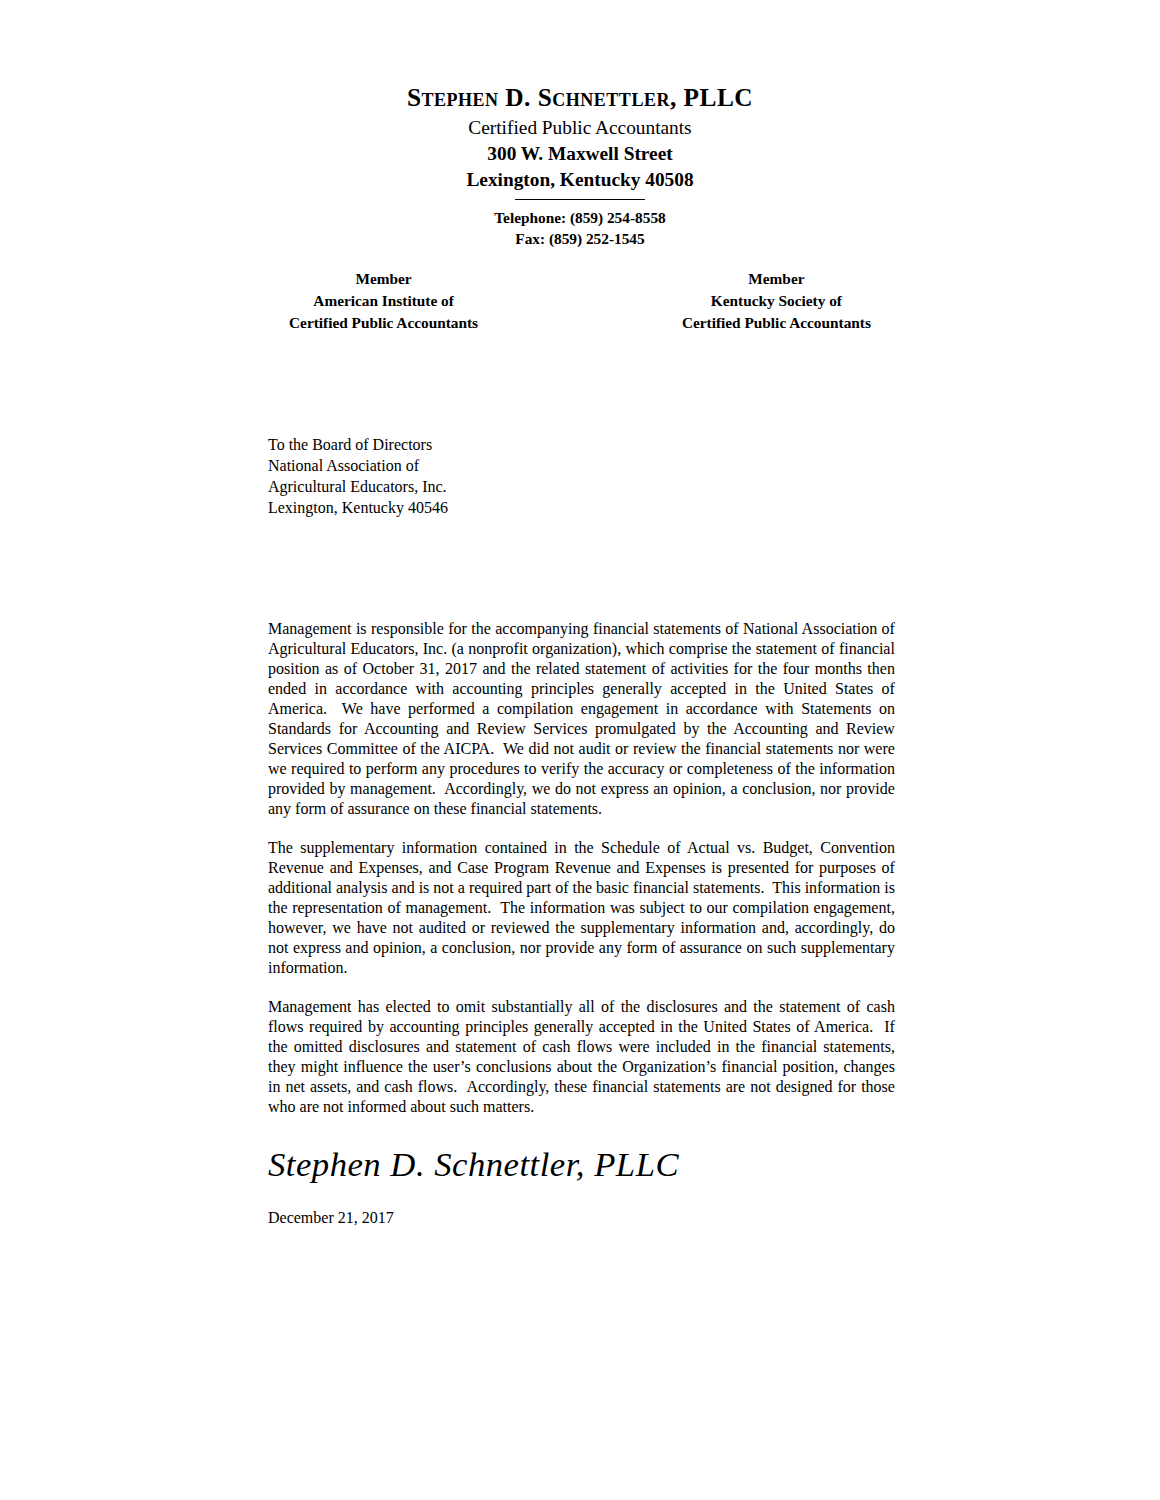Stephen D. Schnettler, PLLC
Certified Public Accountants
300 W. Maxwell Street
Lexington, Kentucky 40508
Telephone: (859) 254-8558
Fax: (859) 252-1545
| Member | | Member |
| American Institute of | | Kentucky Society of |
| Certified Public Accountants | | Certified Public Accountants |
To the Board of Directors
National Association of
Agricultural Educators, Inc.
Lexington, Kentucky 40546
Management is responsible for the accompanying financial statements of National Association of Agricultural Educators, Inc. (a nonprofit organization), which comprise the statement of financial position as of October 31, 2017 and the related statement of activities for the four months then ended in accordance with accounting principles generally accepted in the United States of America. We have performed a compilation engagement in accordance with Statements on Standards for Accounting and Review Services promulgated by the Accounting and Review Services Committee of the AICPA. We did not audit or review the financial statements nor were we required to perform any procedures to verify the accuracy or completeness of the information provided by management. Accordingly, we do not express an opinion, a conclusion, nor provide any form of assurance on these financial statements.
The supplementary information contained in the Schedule of Actual vs. Budget, Convention Revenue and Expenses, and Case Program Revenue and Expenses is presented for purposes of additional analysis and is not a required part of the basic financial statements. This information is the representation of management. The information was subject to our compilation engagement, however, we have not audited or reviewed the supplementary information and, accordingly, do not express and opinion, a conclusion, nor provide any form of assurance on such supplementary information.
Management has elected to omit substantially all of the disclosures and the statement of cash flows required by accounting principles generally accepted in the United States of America. If the omitted disclosures and statement of cash flows were included in the financial statements, they might influence the user’s conclusions about the Organization’s financial position, changes in net assets, and cash flows. Accordingly, these financial statements are not designed for those who are not informed about such matters.
Stephen D. Schnettler, PLLC
December 21, 2017